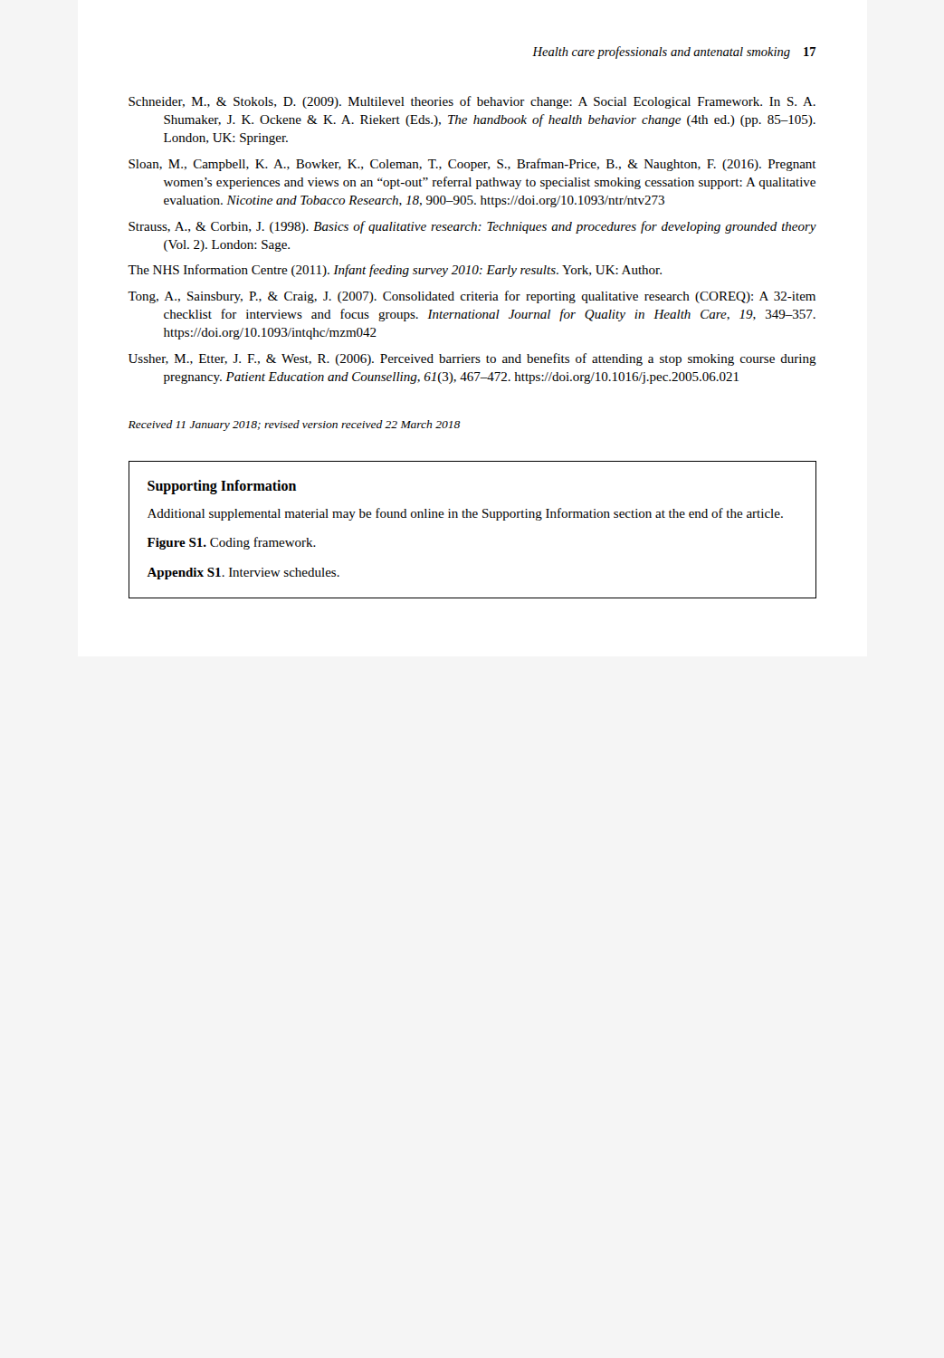Health care professionals and antenatal smoking17
Schneider, M., & Stokols, D. (2009). Multilevel theories of behavior change: A Social Ecological Framework. In S. A. Shumaker, J. K. Ockene & K. A. Riekert (Eds.), The handbook of health behavior change (4th ed.) (pp. 85–105). London, UK: Springer.
Sloan, M., Campbell, K. A., Bowker, K., Coleman, T., Cooper, S., Brafman-Price, B., & Naughton, F. (2016). Pregnant women’s experiences and views on an “opt-out” referral pathway to specialist smoking cessation support: A qualitative evaluation. Nicotine and Tobacco Research, 18, 900–905. https://doi.org/10.1093/ntr/ntv273
Strauss, A., & Corbin, J. (1998). Basics of qualitative research: Techniques and procedures for developing grounded theory (Vol. 2). London: Sage.
The NHS Information Centre (2011). Infant feeding survey 2010: Early results. York, UK: Author.
Tong, A., Sainsbury, P., & Craig, J. (2007). Consolidated criteria for reporting qualitative research (COREQ): A 32-item checklist for interviews and focus groups. International Journal for Quality in Health Care, 19, 349–357. https://doi.org/10.1093/intqhc/mzm042
Ussher, M., Etter, J. F., & West, R. (2006). Perceived barriers to and benefits of attending a stop smoking course during pregnancy. Patient Education and Counselling, 61(3), 467–472. https://doi.org/10.1016/j.pec.2005.06.021
Received 11 January 2018; revised version received 22 March 2018
Supporting Information
Additional supplemental material may be found online in the Supporting Information section at the end of the article.
Figure S1. Coding framework.
Appendix S1. Interview schedules.